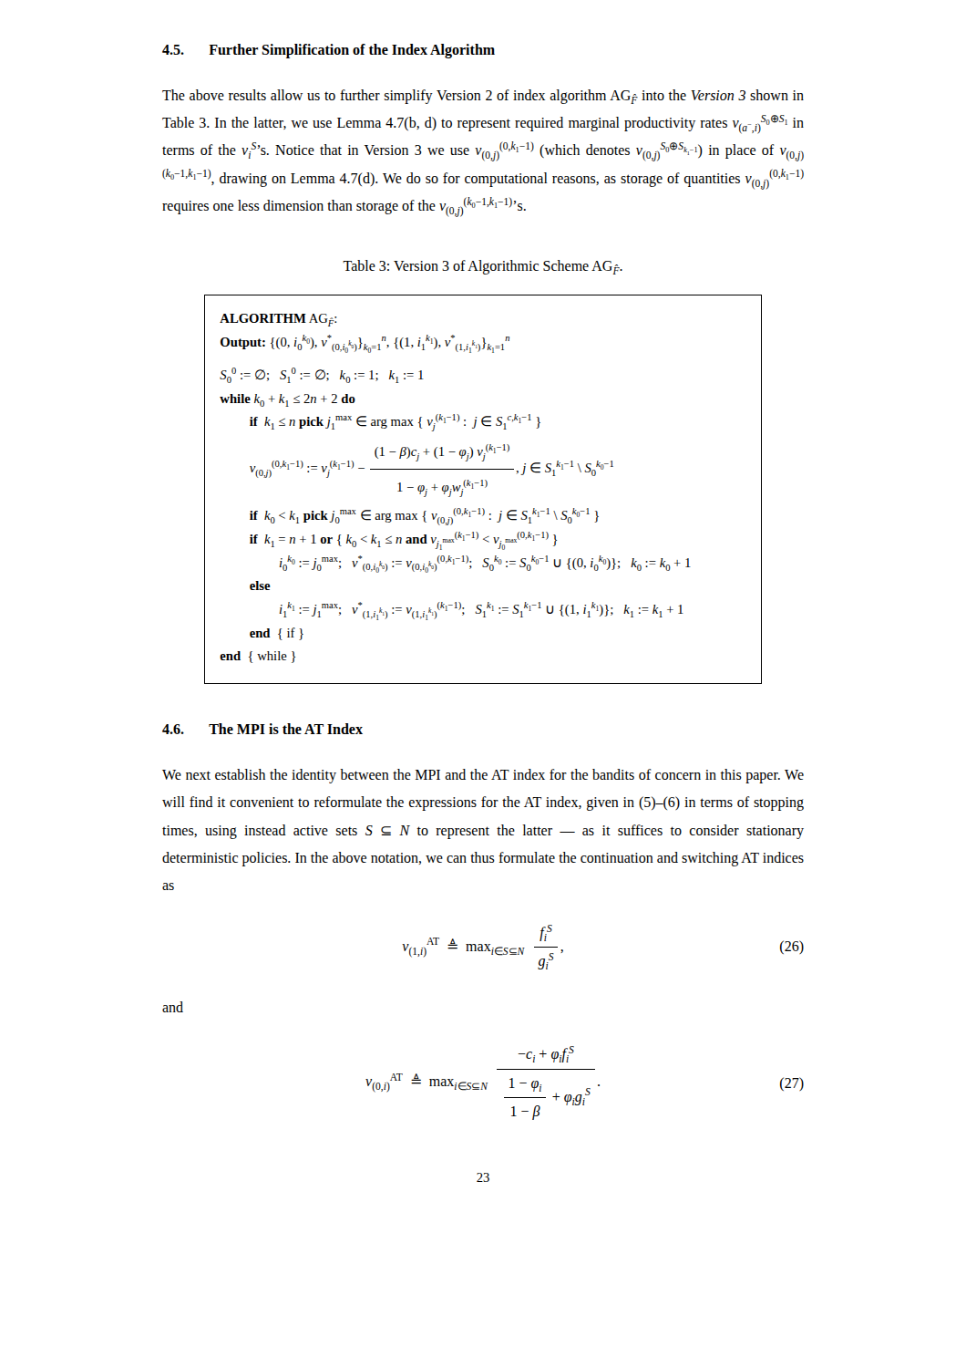4.5. Further Simplification of the Index Algorithm
The above results allow us to further simplify Version 2 of index algorithm AGF̂ into the Version 3 shown in Table 3. In the latter, we use Lemma 4.7(b, d) to represent required marginal productivity rates ν(a−,i)S0⊕S1 in terms of the νiS’s. Notice that in Version 3 we use ν(0,j)(0,k1−1) (which denotes ν(0,j)S0⊕Sk1−1) in place of ν(0,j)(k0−1,k1−1), drawing on Lemma 4.7(d). We do so for computational reasons, as storage of quantities ν(0,j)(0,k1−1) requires one less dimension than storage of the ν(0,j)(k0−1,k1−1)’s.
Table 3: Version 3 of Algorithmic Scheme AGF̂.
ALGORITHM AGF̂:
Output: {(0, i0k0), ν*(0,i0k0)}k0=1n, {(1, i1k1), ν*(1,i1k1)}k1=1n
S00 := ∅; S10 := ∅; k0 := 1; k1 := 1
while k0 + k1 ≤ 2n + 2 do
if k1 ≤ n pick j1max ∈ arg max { νj(k1−1) : j ∈ S1c,k1−1 }
ν(0,j)(0,k1−1) := νj(k1−1) − (1 − β)cj + (1 − φj) νj(k1−1) 1 − φj + φjwj(k1−1), j ∈ S1k1−1 \ S0k0−1
if k0 < k1 pick j0max ∈ arg max { ν(0,j)(0,k1−1) : j ∈ S1k1−1 \ S0k0−1 }
if k1 = n + 1 or { k0 < k1 ≤ n and νj1max(k1−1) < νj0max(0,k1−1) }
i0k0 := j0max; ν*(0,i0k0) := ν(0,i0k0)(0,k1−1); S0k0 := S0k0−1 ∪ {(0, i0k0)}; k0 := k0 + 1
else
i1k1 := j1max; ν*(1,i1k1) := ν(1,i1k1)(k1−1); S1k1 := S1k1−1 ∪ {(1, i1k1)}; k1 := k1 + 1
end { if }
end { while }
4.6. The MPI is the AT Index
We next establish the identity between the MPI and the AT index for the bandits of concern in this paper. We will find it convenient to reformulate the expressions for the AT index, given in (5)–(6) in terms of stopping times, using instead active sets S ⊆ N to represent the latter — as it suffices to consider stationary deterministic policies. In the above notation, we can thus formulate the continuation and switching AT indices as
ν(1,i)AT ≜ maxi∈S⊆N fiS giS, (26)
and
ν(0,i)AT ≜ maxi∈S⊆N −ci + φifiS 1 − φi 1 − β + φigiS. (27)
23